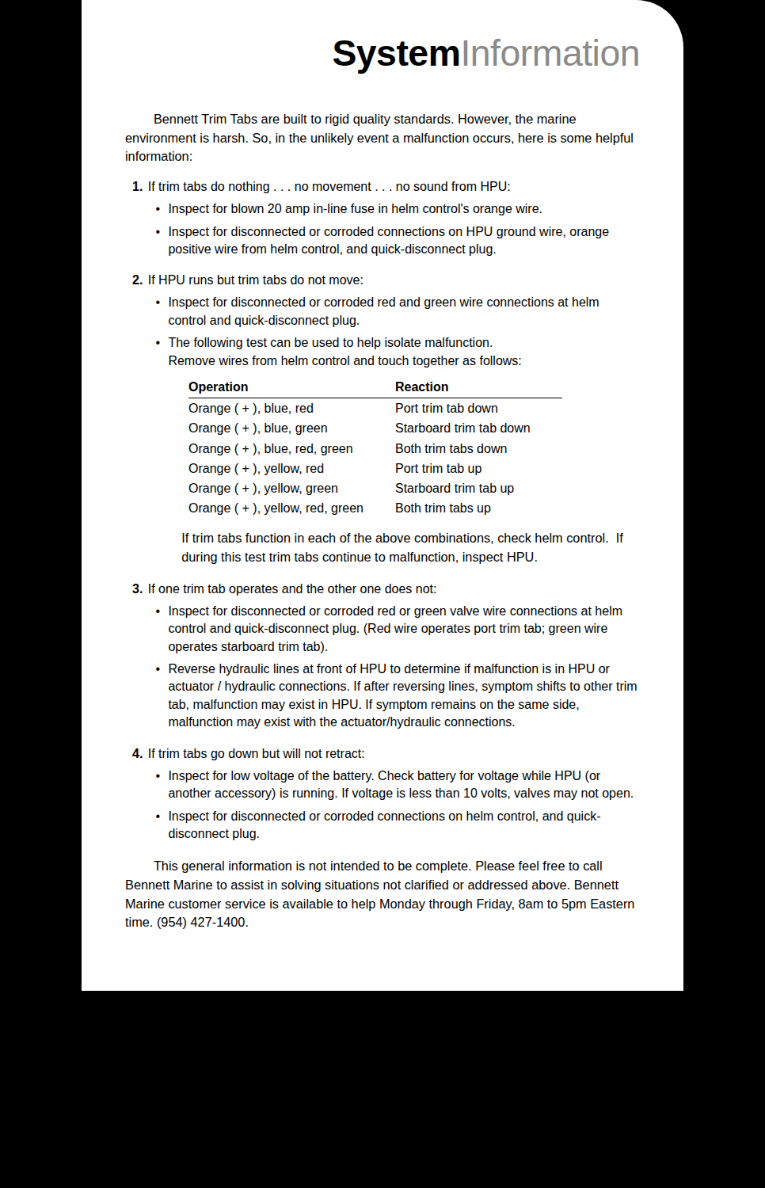System Information
Bennett Trim Tabs are built to rigid quality standards. However, the marine environment is harsh. So, in the unlikely event a malfunction occurs, here is some helpful information:
If trim tabs do nothing . . . no movement . . . no sound from HPU:
Inspect for blown 20 amp in-line fuse in helm control's orange wire.
Inspect for disconnected or corroded connections on HPU ground wire, orange positive wire from helm control, and quick-disconnect plug.
If HPU runs but trim tabs do not move:
Inspect for disconnected or corroded red and green wire connections at helm control and quick-disconnect plug.
The following test can be used to help isolate malfunction.
Remove wires from helm control and touch together as follows:
| Operation | Reaction |
| --- | --- |
| Orange ( + ), blue, red | Port trim tab down |
| Orange ( + ), blue, green | Starboard trim tab down |
| Orange ( + ), blue, red, green | Both trim tabs down |
| Orange ( + ), yellow, red | Port trim tab up |
| Orange ( + ), yellow, green | Starboard trim tab up |
| Orange ( + ), yellow, red, green | Both trim tabs up |
If trim tabs function in each of the above combinations, check helm control. If during this test trim tabs continue to malfunction, inspect HPU.
If one trim tab operates and the other one does not:
Inspect for disconnected or corroded red or green valve wire connections at helm control and quick-disconnect plug. (Red wire operates port trim tab; green wire operates starboard trim tab).
Reverse hydraulic lines at front of HPU to determine if malfunction is in HPU or actuator / hydraulic connections. If after reversing lines, symptom shifts to other trim tab, malfunction may exist in HPU. If symptom remains on the same side, malfunction may exist with the actuator/hydraulic connections.
If trim tabs go down but will not retract:
Inspect for low voltage of the battery. Check battery for voltage while HPU (or another accessory) is running. If voltage is less than 10 volts, valves may not open.
Inspect for disconnected or corroded connections on helm control, and quick-disconnect plug.
This general information is not intended to be complete. Please feel free to call Bennett Marine to assist in solving situations not clarified or addressed above. Bennett Marine customer service is available to help Monday through Friday, 8am to 5pm Eastern time. (954) 427-1400.